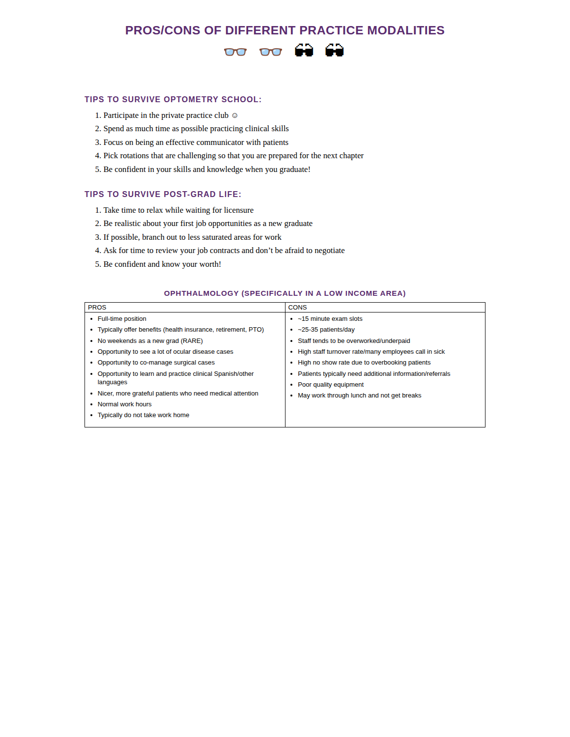Pros/Cons of Different Practice Modalities
👓 👓 🕶 🕶
Tips to Survive Optometry School:
Participate in the private practice club ☺
Spend as much time as possible practicing clinical skills
Focus on being an effective communicator with patients
Pick rotations that are challenging so that you are prepared for the next chapter
Be confident in your skills and knowledge when you graduate!
Tips to Survive Post-Grad Life:
Take time to relax while waiting for licensure
Be realistic about your first job opportunities as a new graduate
If possible, branch out to less saturated areas for work
Ask for time to review your job contracts and don’t be afraid to negotiate
Be confident and know your worth!
Ophthalmology (Specifically in a Low Income Area)
| PROS | CONS |
| --- | --- |
| Full-time position Typically offer benefits (health insurance, retirement, PTO) No weekends as a new grad (RARE) Opportunity to see a lot of ocular disease cases Opportunity to co-manage surgical cases Opportunity to learn and practice clinical Spanish/other languages Nicer, more grateful patients who need medical attention Normal work hours Typically do not take work home | ~15 minute exam slots ~25-35 patients/day Staff tends to be overworked/underpaid High staff turnover rate/many employees call in sick High no show rate due to overbooking patients Patients typically need additional information/referrals Poor quality equipment May work through lunch and not get breaks |